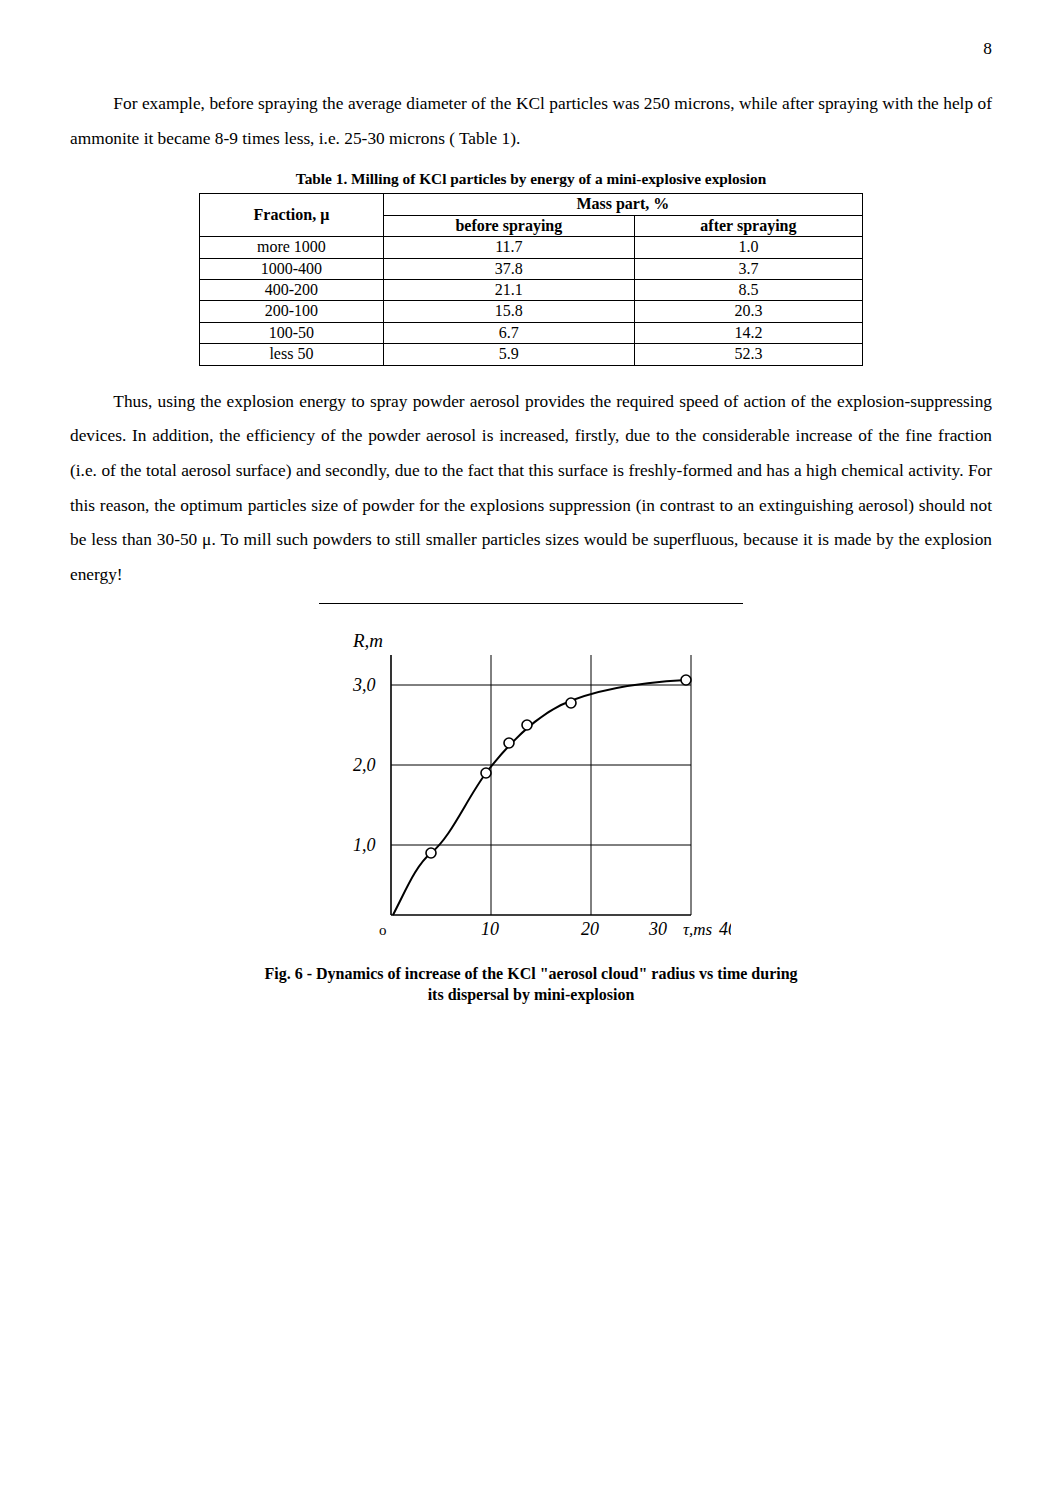8
For example, before spraying the average diameter of the KCl particles was 250 microns, while after spraying with the help of ammonite it became 8-9 times less, i.e. 25-30 microns ( Table 1).
Table 1. Milling of KCl particles by energy of a mini-explosive explosion
| Fraction, μ | Mass part, % |
| --- | --- |
| before spraying | after spraying |
| more 1000 | 11.7 | 1.0 |
| 1000-400 | 37.8 | 3.7 |
| 400-200 | 21.1 | 8.5 |
| 200-100 | 15.8 | 20.3 |
| 100-50 | 6.7 | 14.2 |
| less 50 | 5.9 | 52.3 |
Thus, using the explosion energy to spray powder aerosol provides the required speed of action of the explosion-suppressing devices. In addition, the efficiency of the powder aerosol is increased, firstly, due to the considerable increase of the fine fraction (i.e. of the total aerosol surface) and secondly, due to the fact that this surface is freshly-formed and has a high chemical activity. For this reason, the optimum particles size of powder for the explosions suppression (in contrast to an extinguishing aerosol) should not be less than 30-50 μ. To mill such powders to still smaller particles sizes would be superfluous, because it is made by the explosion energy!
R,m 3,0 2,0 1,0 o 10 20 30 τ,ms 40
Fig. 6 - Dynamics of increase of the KCl "aerosol cloud" radius vs time during
its dispersal by mini-explosion